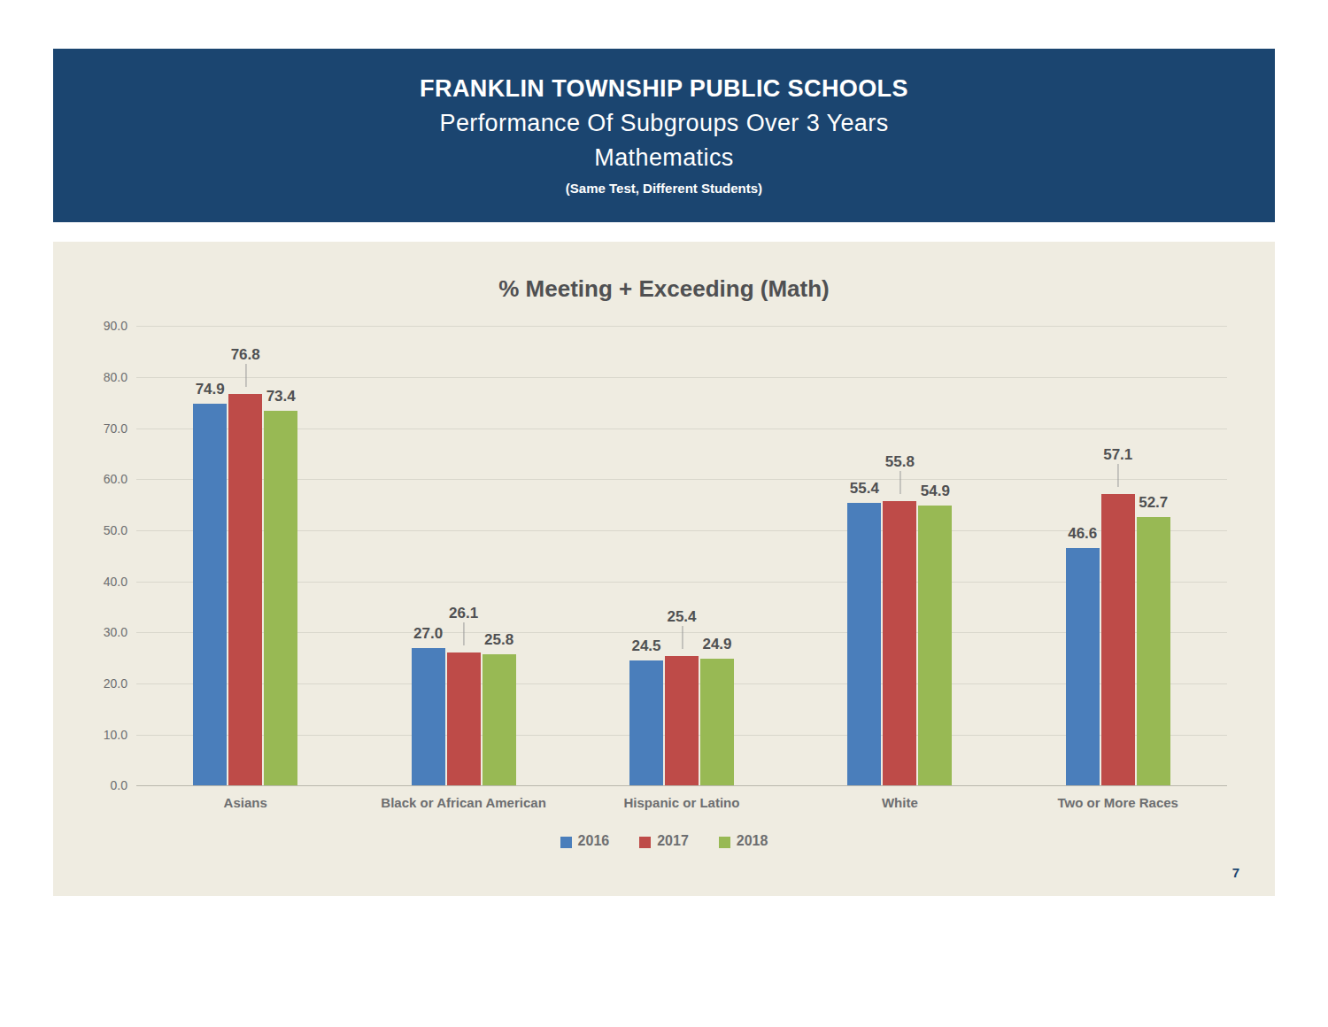FRANKLIN TOWNSHIP PUBLIC SCHOOLS
Performance Of Subgroups Over 3 Years
Mathematics
(Same Test, Different Students)
% Meeting + Exceeding (Math)
90.0
80.0
70.0
60.0
50.0
40.0
30.0
20.0
10.0
0.0
74.9
76.8
73.4
27.0
26.1
25.8
24.5
25.4
24.9
55.4
55.8
54.9
46.6
57.1
52.7
Asians
Black or African American
Hispanic or Latino
White
Two or More Races
2016
2017
2018
7